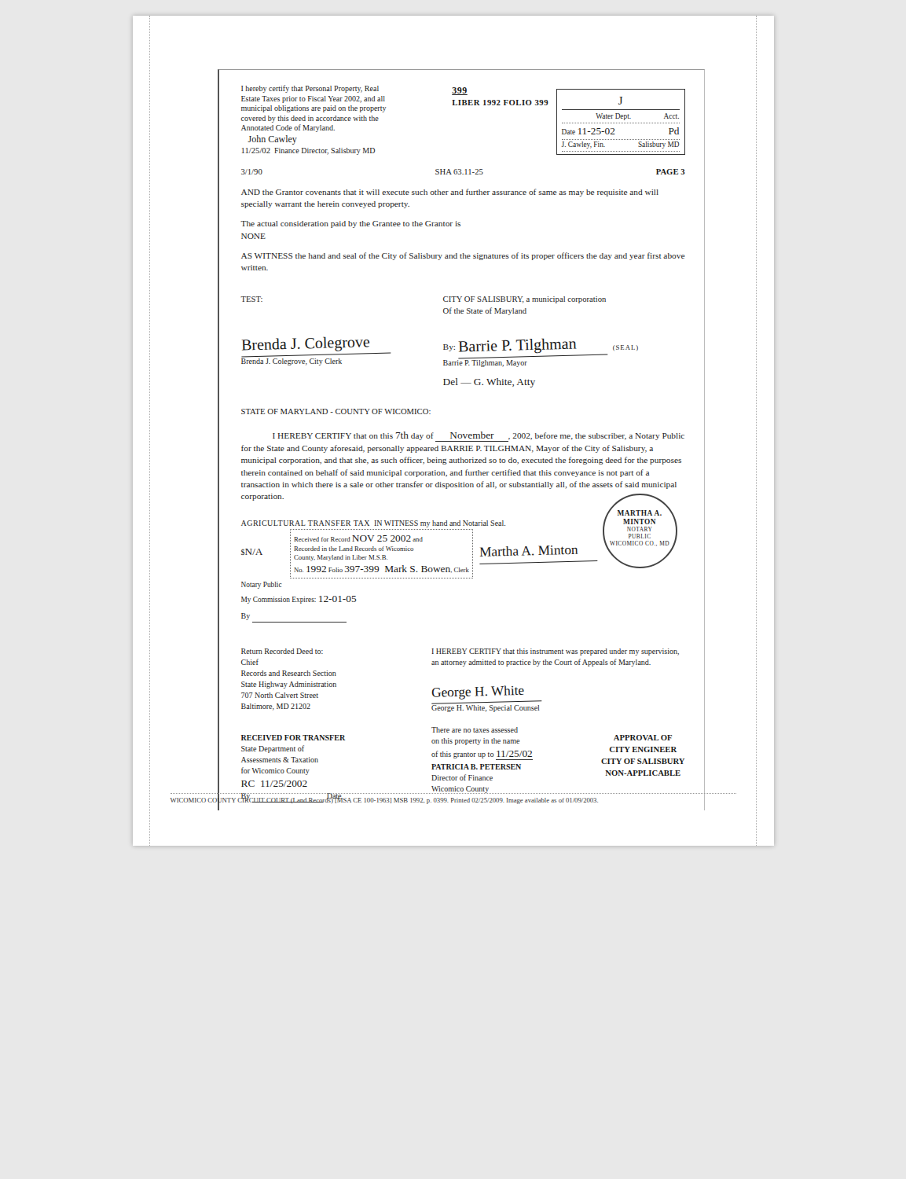I hereby certify that Personal Property, Real
Estate Taxes prior to Fiscal Year 2002, and all
municipal obligations are paid on the property
covered by this deed in accordance with the
Annotated Code of Maryland.
John Cawley
11/25/02 Finance Director, Salisbury MD
399
LIBER 1992 FOLIO 399
J
Water Dept. Acct.
Date 11-25-02 Pd
J. Cawley, Fin. Salisbury MD
3/1/90 PAGE 3
SHA 63.11-25
AND the Grantor covenants that it will execute such other and further assurance of same as may be requisite and will specially warrant the herein conveyed property.
The actual consideration paid by the Grantee to the Grantor is
NONE
AS WITNESS the hand and seal of the City of Salisbury and the signatures of its proper officers the day and year first above written.
TEST:
Brenda J. Colegrove
Brenda J. Colegrove, City Clerk
CITY OF SALISBURY, a municipal corporation
Of the State of Maryland
By: Barrie P. Tilghman (SEAL)
Barrie P. Tilghman, Mayor
Del — G. White, Atty
STATE OF MARYLAND - COUNTY OF WICOMICO:
I HEREBY CERTIFY that on this 7th day of November, 2002, before me, the subscriber, a Notary Public for the State and County aforesaid, personally appeared BARRIE P. TILGHMAN, Mayor of the City of Salisbury, a municipal corporation, and that she, as such officer, being authorized so to do, executed the foregoing deed for the purposes therein contained on behalf of said municipal corporation, and further certified that this conveyance is not part of a transaction in which there is a sale or other transfer or disposition of all, or substantially all, of the assets of said municipal corporation.
MARTHA A. MINTON NOTARY
PUBLIC
WICOMICO CO., MD
AGRICULTURAL TRANSFER TAX IN WITNESS my hand and Notarial Seal.
$N/A Received for Record NOV 25 2002 and
Recorded in the Land Records of Wicomico
County, Maryland in Liber M.S.B.
No. 1992 Folio 397-399 Mark S. Bowen, Clerk Martha A. Minton
Notary Public
My Commission Expires: 12-01-05
By
Return Recorded Deed to:
Chief
Records and Research Section
State Highway Administration
707 North Calvert Street
Baltimore, MD 21202
RECEIVED FOR TRANSFER
State Department of
Assessments & Taxation
for Wicomico County
RC 11/25/2002
By Date
I HEREBY CERTIFY that this instrument was prepared under my supervision, an attorney admitted to practice by the Court of Appeals of Maryland.
George H. White
George H. White, Special Counsel
APPROVAL OF
CITY ENGINEER
CITY OF SALISBURY
NON-APPLICABLE
There are no taxes assessed
on this property in the name
of this grantor up to 11/25/02
PATRICIA B. PETERSEN
Director of Finance
Wicomico County
WICOMICO COUNTY CIRCUIT COURT (Land Records) [MSA CE 100-1963] MSB 1992, p. 0399. Printed 02/25/2009. Image available as of 01/09/2003.